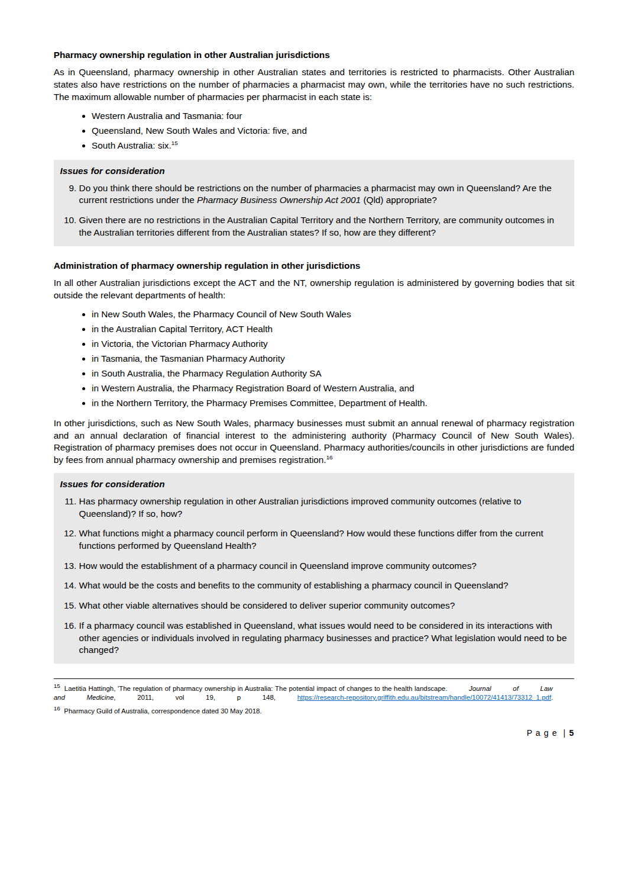Pharmacy ownership regulation in other Australian jurisdictions
As in Queensland, pharmacy ownership in other Australian states and territories is restricted to pharmacists. Other Australian states also have restrictions on the number of pharmacies a pharmacist may own, while the territories have no such restrictions. The maximum allowable number of pharmacies per pharmacist in each state is:
Western Australia and Tasmania: four
Queensland, New South Wales and Victoria: five, and
South Australia: six.15
Issues for consideration
Do you think there should be restrictions on the number of pharmacies a pharmacist may own in Queensland? Are the current restrictions under the Pharmacy Business Ownership Act 2001 (Qld) appropriate?
Given there are no restrictions in the Australian Capital Territory and the Northern Territory, are community outcomes in the Australian territories different from the Australian states? If so, how are they different?
Administration of pharmacy ownership regulation in other jurisdictions
In all other Australian jurisdictions except the ACT and the NT, ownership regulation is administered by governing bodies that sit outside the relevant departments of health:
in New South Wales, the Pharmacy Council of New South Wales
in the Australian Capital Territory, ACT Health
in Victoria, the Victorian Pharmacy Authority
in Tasmania, the Tasmanian Pharmacy Authority
in South Australia, the Pharmacy Regulation Authority SA
in Western Australia, the Pharmacy Registration Board of Western Australia, and
in the Northern Territory, the Pharmacy Premises Committee, Department of Health.
In other jurisdictions, such as New South Wales, pharmacy businesses must submit an annual renewal of pharmacy registration and an annual declaration of financial interest to the administering authority (Pharmacy Council of New South Wales). Registration of pharmacy premises does not occur in Queensland. Pharmacy authorities/councils in other jurisdictions are funded by fees from annual pharmacy ownership and premises registration.16
Issues for consideration
Has pharmacy ownership regulation in other Australian jurisdictions improved community outcomes (relative to Queensland)? If so, how?
What functions might a pharmacy council perform in Queensland? How would these functions differ from the current functions performed by Queensland Health?
How would the establishment of a pharmacy council in Queensland improve community outcomes?
What would be the costs and benefits to the community of establishing a pharmacy council in Queensland?
What other viable alternatives should be considered to deliver superior community outcomes?
If a pharmacy council was established in Queensland, what issues would need to be considered in its interactions with other agencies or individuals involved in regulating pharmacy businesses and practice? What legislation would need to be changed?
15 Laetitia Hattingh, 'The regulation of pharmacy ownership in Australia: The potential impact of changes to the health landscape. Journal of Law and Medicine, 2011, vol 19, p 148, https://research-repository.griffith.edu.au/bitstream/handle/10072/41413/73312_1.pdf.
16 Pharmacy Guild of Australia, correspondence dated 30 May 2018.
P a g e | 5